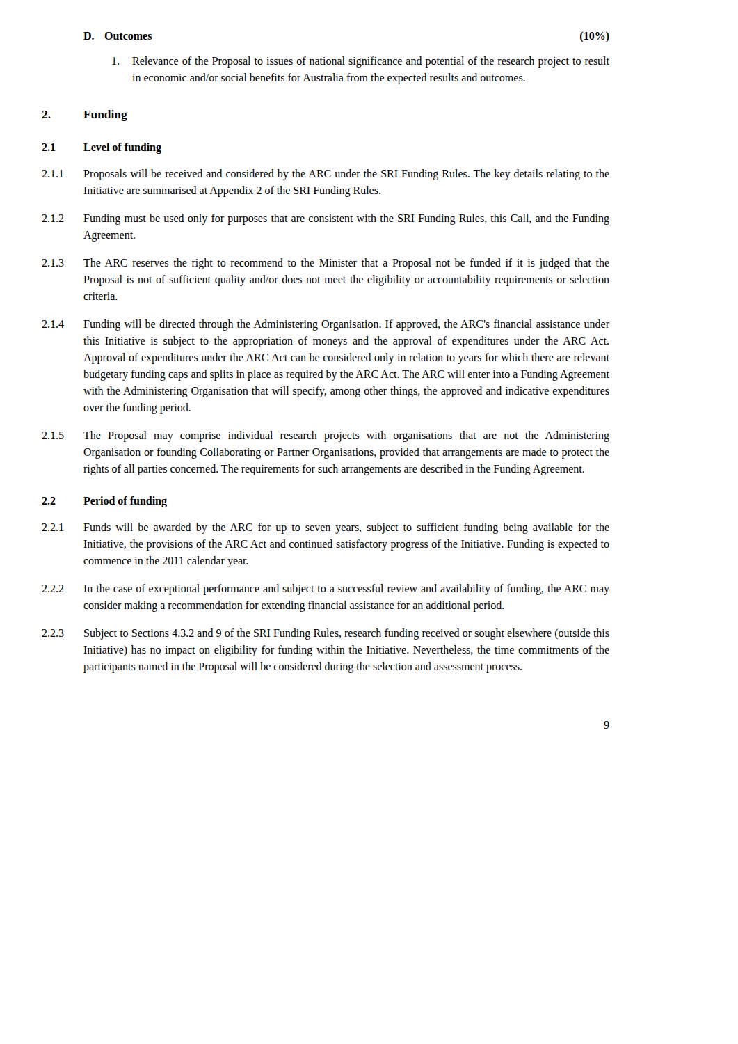D. Outcomes (10%)
1. Relevance of the Proposal to issues of national significance and potential of the research project to result in economic and/or social benefits for Australia from the expected results and outcomes.
2. Funding
2.1 Level of funding
2.1.1 Proposals will be received and considered by the ARC under the SRI Funding Rules. The key details relating to the Initiative are summarised at Appendix 2 of the SRI Funding Rules.
2.1.2 Funding must be used only for purposes that are consistent with the SRI Funding Rules, this Call, and the Funding Agreement.
2.1.3 The ARC reserves the right to recommend to the Minister that a Proposal not be funded if it is judged that the Proposal is not of sufficient quality and/or does not meet the eligibility or accountability requirements or selection criteria.
2.1.4 Funding will be directed through the Administering Organisation. If approved, the ARC's financial assistance under this Initiative is subject to the appropriation of moneys and the approval of expenditures under the ARC Act. Approval of expenditures under the ARC Act can be considered only in relation to years for which there are relevant budgetary funding caps and splits in place as required by the ARC Act. The ARC will enter into a Funding Agreement with the Administering Organisation that will specify, among other things, the approved and indicative expenditures over the funding period.
2.1.5 The Proposal may comprise individual research projects with organisations that are not the Administering Organisation or founding Collaborating or Partner Organisations, provided that arrangements are made to protect the rights of all parties concerned. The requirements for such arrangements are described in the Funding Agreement.
2.2 Period of funding
2.2.1 Funds will be awarded by the ARC for up to seven years, subject to sufficient funding being available for the Initiative, the provisions of the ARC Act and continued satisfactory progress of the Initiative. Funding is expected to commence in the 2011 calendar year.
2.2.2 In the case of exceptional performance and subject to a successful review and availability of funding, the ARC may consider making a recommendation for extending financial assistance for an additional period.
2.2.3 Subject to Sections 4.3.2 and 9 of the SRI Funding Rules, research funding received or sought elsewhere (outside this Initiative) has no impact on eligibility for funding within the Initiative. Nevertheless, the time commitments of the participants named in the Proposal will be considered during the selection and assessment process.
9